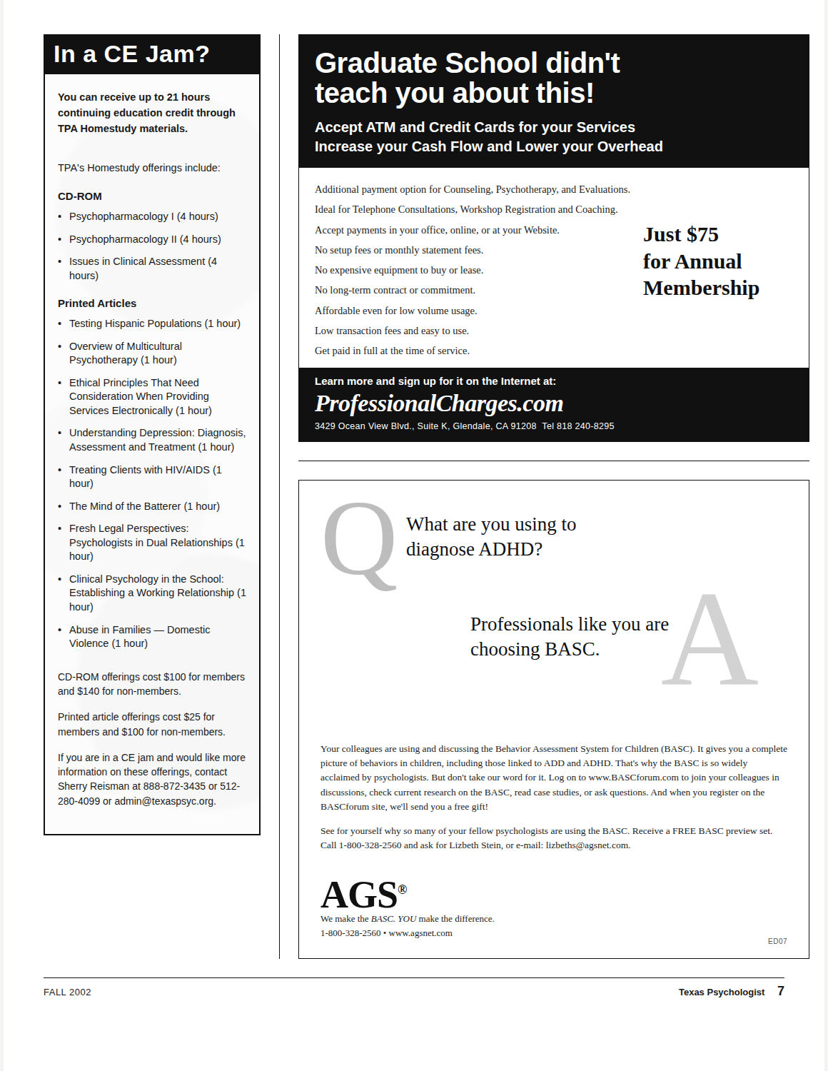In a CE Jam?
You can receive up to 21 hours continuing education credit through TPA Homestudy materials.
TPA's Homestudy offerings include:
CD-ROM
Psychopharmacology I (4 hours)
Psychopharmacology II (4 hours)
Issues in Clinical Assessment (4 hours)
Printed Articles
Testing Hispanic Populations (1 hour)
Overview of Multicultural Psychotherapy (1 hour)
Ethical Principles That Need Consideration When Providing Services Electronically (1 hour)
Understanding Depression: Diagnosis, Assessment and Treatment (1 hour)
Treating Clients with HIV/AIDS (1 hour)
The Mind of the Batterer (1 hour)
Fresh Legal Perspectives: Psychologists in Dual Relationships (1 hour)
Clinical Psychology in the School: Establishing a Working Relationship (1 hour)
Abuse in Families — Domestic Violence (1 hour)
CD-ROM offerings cost $100 for members and $140 for non-members.
Printed article offerings cost $25 for members and $100 for non-members.
If you are in a CE jam and would like more information on these offerings, contact Sherry Reisman at 888-872-3435 or 512-280-4099 or admin@texaspsyc.org.
Graduate School didn't
teach you about this!
Accept ATM and Credit Cards for your Services
Increase your Cash Flow and Lower your Overhead
Additional payment option for Counseling, Psychotherapy, and Evaluations.
Ideal for Telephone Consultations, Workshop Registration and Coaching.
Accept payments in your office, online, or at your Website.
No setup fees or monthly statement fees.
No expensive equipment to buy or lease.
No long-term contract or commitment.
Affordable even for low volume usage.
Low transaction fees and easy to use.
Get paid in full at the time of service.
Just $75
for Annual
Membership
Learn more and sign up for it on the Internet at:
ProfessionalCharges.com
3429 Ocean View Blvd., Suite K, Glendale, CA 91208 Tel 818 240-8295
Q
A
What are you using to
diagnose ADHD?
Professionals like you are
choosing BASC.
Your colleagues are using and discussing the Behavior Assessment System for Children (BASC). It gives you a complete picture of behaviors in children, including those linked to ADD and ADHD. That's why the BASC is so widely acclaimed by psychologists. But don't take our word for it. Log on to www.BASCforum.com to join your colleagues in discussions, check current research on the BASC, read case studies, or ask questions. And when you register on the BASCforum site, we'll send you a free gift!
See for yourself why so many of your fellow psychologists are using the BASC. Receive a FREE BASC preview set. Call 1-800-328-2560 and ask for Lizbeth Stein, or e-mail: lizbeths@agsnet.com.
AGS®
We make the BASC. YOU make the difference.
1-800-328-2560 • www.agsnet.com
ED07
FALL 2002
Texas Psychologist 7